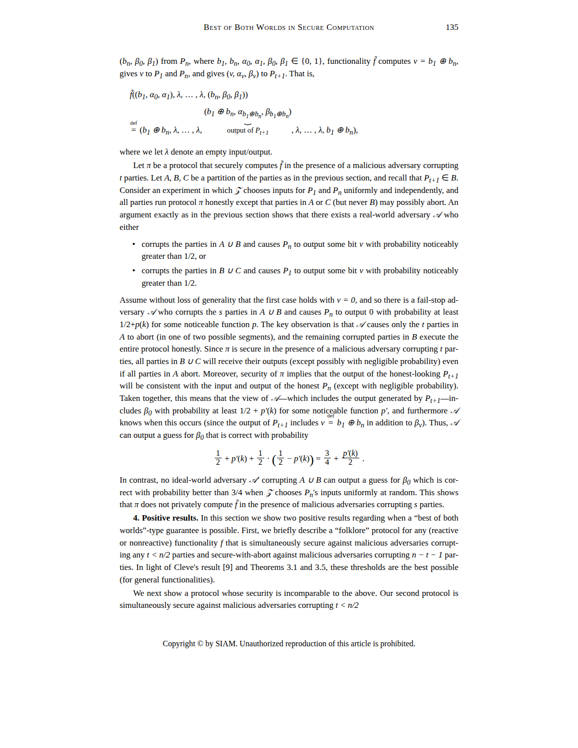Best of Both Worlds in Secure Computation 135
(bn, β0, β1) from Pn, where b1, bn, α0, α1, β0, β1 ∈ {0, 1}, functionality f̃ computes v = b1 ⊕ bn, gives v to P1 and Pn, and gives (v, αv, βv) to Pt+1. That is,
f̃((b1, α0, α1), λ, … , λ, (bn, β0, β1))
def= (b1 ⊕ bn, λ, … , λ, (b1 ⊕ bn, αb1⊕bn, βb1⊕bn)⏟output of Pt+1, λ, … , λ, b1 ⊕ bn),
where we let λ denote an empty input/output.
Let π be a protocol that securely computes f̃ in the presence of a malicious adversary corrupting t parties. Let A, B, C be a partition of the parties as in the previous section, and recall that Pt+1 ∈ B. Consider an experiment in which 𝒵 chooses inputs for P1 and Pn uniformly and independently, and all parties run protocol π honestly except that parties in A or C (but never B) may possibly abort. An argument exactly as in the previous section shows that there exists a real-world adversary 𝒜 who either
corrupts the parties in A ∪ B and causes Pn to output some bit v with probability noticeably greater than 1/2, or
corrupts the parties in B ∪ C and causes P1 to output some bit v with probability noticeably greater than 1/2.
Assume without loss of generality that the first case holds with v = 0, and so there is a fail-stop adversary 𝒜 who corrupts the s parties in A ∪ B and causes Pn to output 0 with probability at least 1/2+p(k) for some noticeable function p. The key observation is that 𝒜 causes only the t parties in A to abort (in one of two possible segments), and the remaining corrupted parties in B execute the entire protocol honestly. Since π is secure in the presence of a malicious adversary corrupting t parties, all parties in B ∪ C will receive their outputs (except possibly with negligible probability) even if all parties in A abort. Moreover, security of π implies that the output of the honest-looking Pt+1 will be consistent with the input and output of the honest Pn (except with negligible probability). Taken together, this means that the view of 𝒜—which includes the output generated by Pt+1—includes β0 with probability at least 1/2 + p′(k) for some noticeable function p′, and furthermore 𝒜 knows when this occurs (since the output of Pt+1 includes v def= b1 ⊕ bn in addition to βv). Thus, 𝒜 can output a guess for β0 that is correct with probability
12 + p′(k) + 12 · (12 − p′(k)) = 34 + p′(k) 2 .
In contrast, no ideal-world adversary 𝒜′ corrupting A ∪ B can output a guess for β0 which is correct with probability better than 3/4 when 𝒵 chooses Pn's inputs uniformly at random. This shows that π does not privately compute f̃ in the presence of malicious adversaries corrupting s parties.
4. Positive results. In this section we show two positive results regarding when a “best of both worlds”-type guarantee is possible. First, we briefly describe a “folklore” protocol for any (reactive or nonreactive) functionality f that is simultaneously secure against malicious adversaries corrupting any t < n/2 parties and secure-with-abort against malicious adversaries corrupting n − t − 1 parties. In light of Cleve's result [9] and Theorems 3.1 and 3.5, these thresholds are the best possible (for general functionalities).
We next show a protocol whose security is incomparable to the above. Our second protocol is simultaneously secure against malicious adversaries corrupting t < n/2
Copyright © by SIAM. Unauthorized reproduction of this article is prohibited.